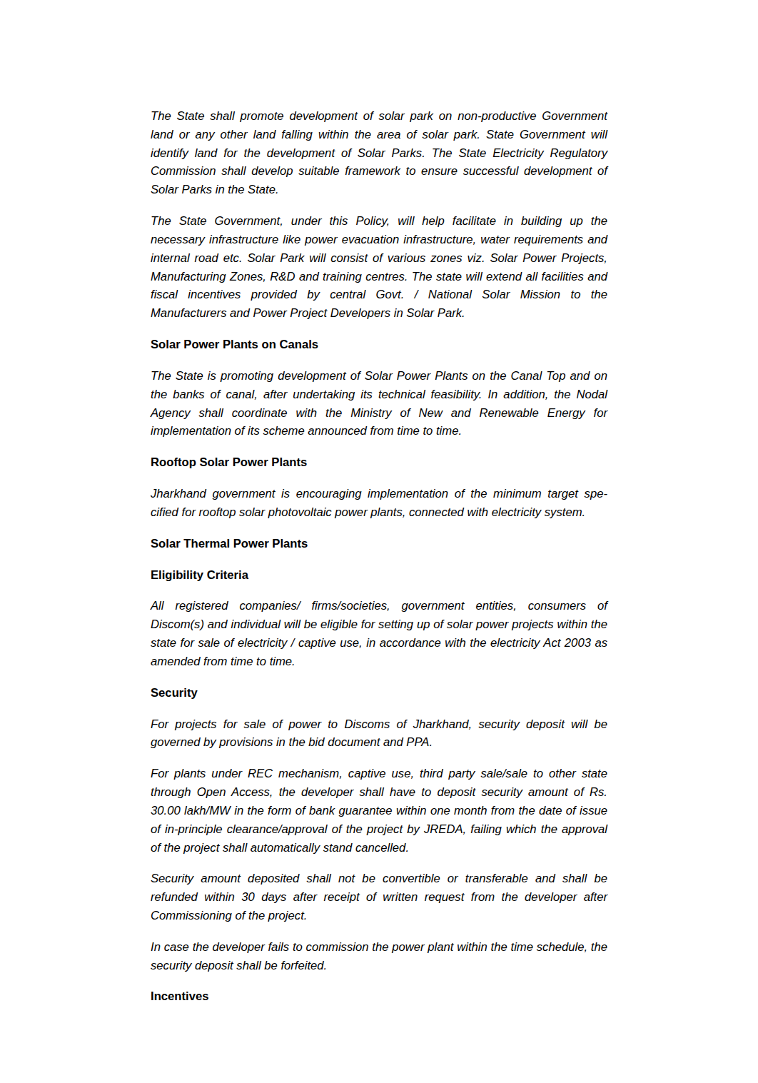The State shall promote development of solar park on non-productive Government land or any other land falling within the area of solar park. State Government will identify land for the development of Solar Parks. The State Electricity Regulatory Commission shall develop suitable framework to ensure successful development of Solar Parks in the State.
The State Government, under this Policy, will help facilitate in building up the necessary infrastructure like power evacuation infrastructure, water requirements and internal road etc. Solar Park will consist of various zones viz. Solar Power Projects, Manufacturing Zones, R&D and training centres. The state will extend all facilities and fiscal incentives provided by central Govt. / National Solar Mission to the Manufacturers and Power Project Developers in Solar Park.
Solar Power Plants on Canals
The State is promoting development of Solar Power Plants on the Canal Top and on the banks of canal, after undertaking its technical feasibility. In addition, the Nodal Agency shall coordinate with the Ministry of New and Renewable Energy for implementation of its scheme announced from time to time.
Rooftop Solar Power Plants
Jharkhand government is encouraging implementation of the minimum target spe-cified for rooftop solar photovoltaic power plants, connected with electricity system.
Solar Thermal Power Plants
Eligibility Criteria
All registered companies/ firms/societies, government entities, consumers of Discom(s) and individual will be eligible for setting up of solar power projects within the state for sale of electricity / captive use, in accordance with the electricity Act 2003 as amended from time to time.
Security
For projects for sale of power to Discoms of Jharkhand, security deposit will be governed by provisions in the bid document and PPA.
For plants under REC mechanism, captive use, third party sale/sale to other state through Open Access, the developer shall have to deposit security amount of Rs. 30.00 lakh/MW in the form of bank guarantee within one month from the date of issue of in-principle clearance/approval of the project by JREDA, failing which the approval of the project shall automatically stand cancelled.
Security amount deposited shall not be convertible or transferable and shall be refunded within 30 days after receipt of written request from the developer after Commissioning of the project.
In case the developer fails to commission the power plant within the time schedule, the security deposit shall be forfeited.
Incentives